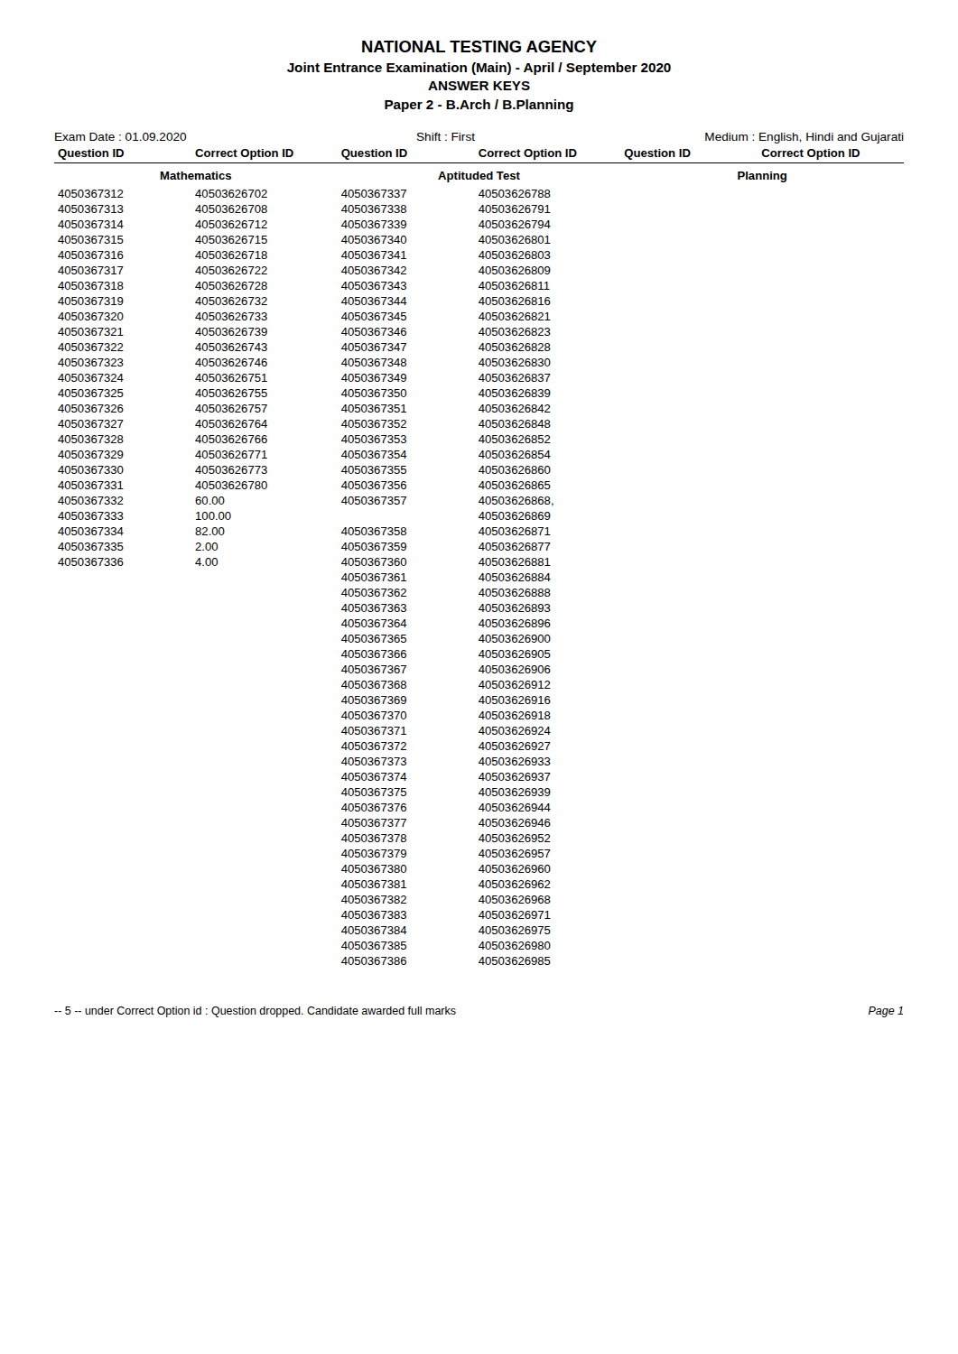NATIONAL TESTING AGENCY
Joint Entrance Examination (Main) - April / September 2020
ANSWER KEYS
Paper 2 - B.Arch / B.Planning
Exam Date : 01.09.2020 Shift : First Medium : English, Hindi and Gujarati
| Question ID | Correct Option ID | Question ID | Correct Option ID | Question ID | Correct Option ID |
| --- | --- | --- | --- | --- | --- |
| Mathematics | Aptituded Test | Planning |
| 4050367312 | 40503626702 | 4050367337 | 40503626788 | | |
| 4050367313 | 40503626708 | 4050367338 | 40503626791 | | |
| 4050367314 | 40503626712 | 4050367339 | 40503626794 | | |
| 4050367315 | 40503626715 | 4050367340 | 40503626801 | | |
| 4050367316 | 40503626718 | 4050367341 | 40503626803 | | |
| 4050367317 | 40503626722 | 4050367342 | 40503626809 | | |
| 4050367318 | 40503626728 | 4050367343 | 40503626811 | | |
| 4050367319 | 40503626732 | 4050367344 | 40503626816 | | |
| 4050367320 | 40503626733 | 4050367345 | 40503626821 | | |
| 4050367321 | 40503626739 | 4050367346 | 40503626823 | | |
| 4050367322 | 40503626743 | 4050367347 | 40503626828 | | |
| 4050367323 | 40503626746 | 4050367348 | 40503626830 | | |
| 4050367324 | 40503626751 | 4050367349 | 40503626837 | | |
| 4050367325 | 40503626755 | 4050367350 | 40503626839 | | |
| 4050367326 | 40503626757 | 4050367351 | 40503626842 | | |
| 4050367327 | 40503626764 | 4050367352 | 40503626848 | | |
| 4050367328 | 40503626766 | 4050367353 | 40503626852 | | |
| 4050367329 | 40503626771 | 4050367354 | 40503626854 | | |
| 4050367330 | 40503626773 | 4050367355 | 40503626860 | | |
| 4050367331 | 40503626780 | 4050367356 | 40503626865 | | |
| 4050367332 | 60.00 | 4050367357 | 40503626868, | | |
| 4050367333 | 100.00 | | 40503626869 | | |
| 4050367334 | 82.00 | 4050367358 | 40503626871 | | |
| 4050367335 | 2.00 | 4050367359 | 40503626877 | | |
| 4050367336 | 4.00 | 4050367360 | 40503626881 | | |
| | | 4050367361 | 40503626884 | | |
| | | 4050367362 | 40503626888 | | |
| | | 4050367363 | 40503626893 | | |
| | | 4050367364 | 40503626896 | | |
| | | 4050367365 | 40503626900 | | |
| | | 4050367366 | 40503626905 | | |
| | | 4050367367 | 40503626906 | | |
| | | 4050367368 | 40503626912 | | |
| | | 4050367369 | 40503626916 | | |
| | | 4050367370 | 40503626918 | | |
| | | 4050367371 | 40503626924 | | |
| | | 4050367372 | 40503626927 | | |
| | | 4050367373 | 40503626933 | | |
| | | 4050367374 | 40503626937 | | |
| | | 4050367375 | 40503626939 | | |
| | | 4050367376 | 40503626944 | | |
| | | 4050367377 | 40503626946 | | |
| | | 4050367378 | 40503626952 | | |
| | | 4050367379 | 40503626957 | | |
| | | 4050367380 | 40503626960 | | |
| | | 4050367381 | 40503626962 | | |
| | | 4050367382 | 40503626968 | | |
| | | 4050367383 | 40503626971 | | |
| | | 4050367384 | 40503626975 | | |
| | | 4050367385 | 40503626980 | | |
| | | 4050367386 | 40503626985 | | |
-- 5 -- under Correct Option id : Question dropped. Candidate awarded full marks Page 1